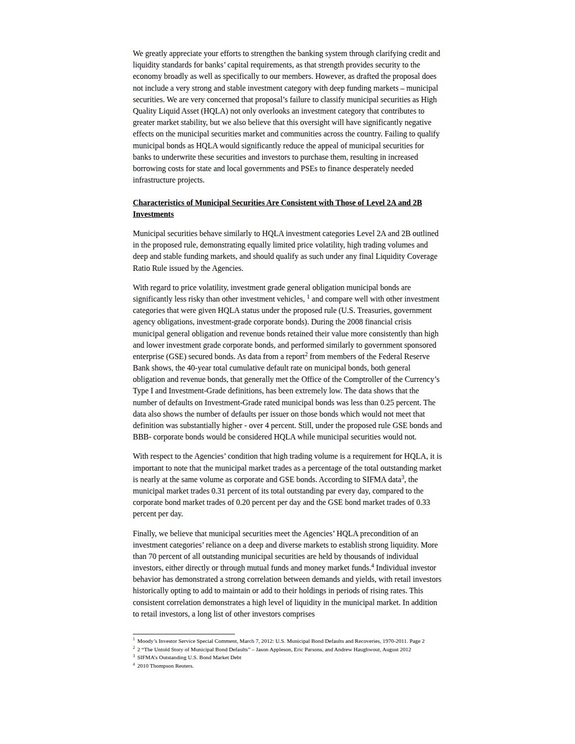We greatly appreciate your efforts to strengthen the banking system through clarifying credit and liquidity standards for banks’ capital requirements, as that strength provides security to the economy broadly as well as specifically to our members. However, as drafted the proposal does not include a very strong and stable investment category with deep funding markets – municipal securities. We are very concerned that proposal’s failure to classify municipal securities as High Quality Liquid Asset (HQLA) not only overlooks an investment category that contributes to greater market stability, but we also believe that this oversight will have significantly negative effects on the municipal securities market and communities across the country. Failing to qualify municipal bonds as HQLA would significantly reduce the appeal of municipal securities for banks to underwrite these securities and investors to purchase them, resulting in increased borrowing costs for state and local governments and PSEs to finance desperately needed infrastructure projects.
Characteristics of Municipal Securities Are Consistent with Those of Level 2A and 2B Investments
Municipal securities behave similarly to HQLA investment categories Level 2A and 2B outlined in the proposed rule, demonstrating equally limited price volatility, high trading volumes and deep and stable funding markets, and should qualify as such under any final Liquidity Coverage Ratio Rule issued by the Agencies.
With regard to price volatility, investment grade general obligation municipal bonds are significantly less risky than other investment vehicles, 1 and compare well with other investment categories that were given HQLA status under the proposed rule (U.S. Treasuries, government agency obligations, investment-grade corporate bonds). During the 2008 financial crisis municipal general obligation and revenue bonds retained their value more consistently than high and lower investment grade corporate bonds, and performed similarly to government sponsored enterprise (GSE) secured bonds. As data from a report2 from members of the Federal Reserve Bank shows, the 40-year total cumulative default rate on municipal bonds, both general obligation and revenue bonds, that generally met the Office of the Comptroller of the Currency’s Type I and Investment-Grade definitions, has been extremely low. The data shows that the number of defaults on Investment-Grade rated municipal bonds was less than 0.25 percent. The data also shows the number of defaults per issuer on those bonds which would not meet that definition was substantially higher - over 4 percent. Still, under the proposed rule GSE bonds and BBB- corporate bonds would be considered HQLA while municipal securities would not.
With respect to the Agencies’ condition that high trading volume is a requirement for HQLA, it is important to note that the municipal market trades as a percentage of the total outstanding market is nearly at the same volume as corporate and GSE bonds. According to SIFMA data3, the municipal market trades 0.31 percent of its total outstanding par every day, compared to the corporate bond market trades of 0.20 percent per day and the GSE bond market trades of 0.33 percent per day.
Finally, we believe that municipal securities meet the Agencies’ HQLA precondition of an investment categories’ reliance on a deep and diverse markets to establish strong liquidity. More than 70 percent of all outstanding municipal securities are held by thousands of individual investors, either directly or through mutual funds and money market funds.4 Individual investor behavior has demonstrated a strong correlation between demands and yields, with retail investors historically opting to add to maintain or add to their holdings in periods of rising rates. This consistent correlation demonstrates a high level of liquidity in the municipal market. In addition to retail investors, a long list of other investors comprises
1 Moody’s Investor Service Special Comment, March 7, 2012: U.S. Municipal Bond Defaults and Recoveries, 1970-2011. Page 2
2 2 “The Untold Story of Municipal Bond Defaults” – Jason Appleson, Eric Parsons, and Andrew Haughwout, August 2012
3 SIFMA’s Outstanding U.S. Bond Market Debt
4 2010 Thompson Reuters.